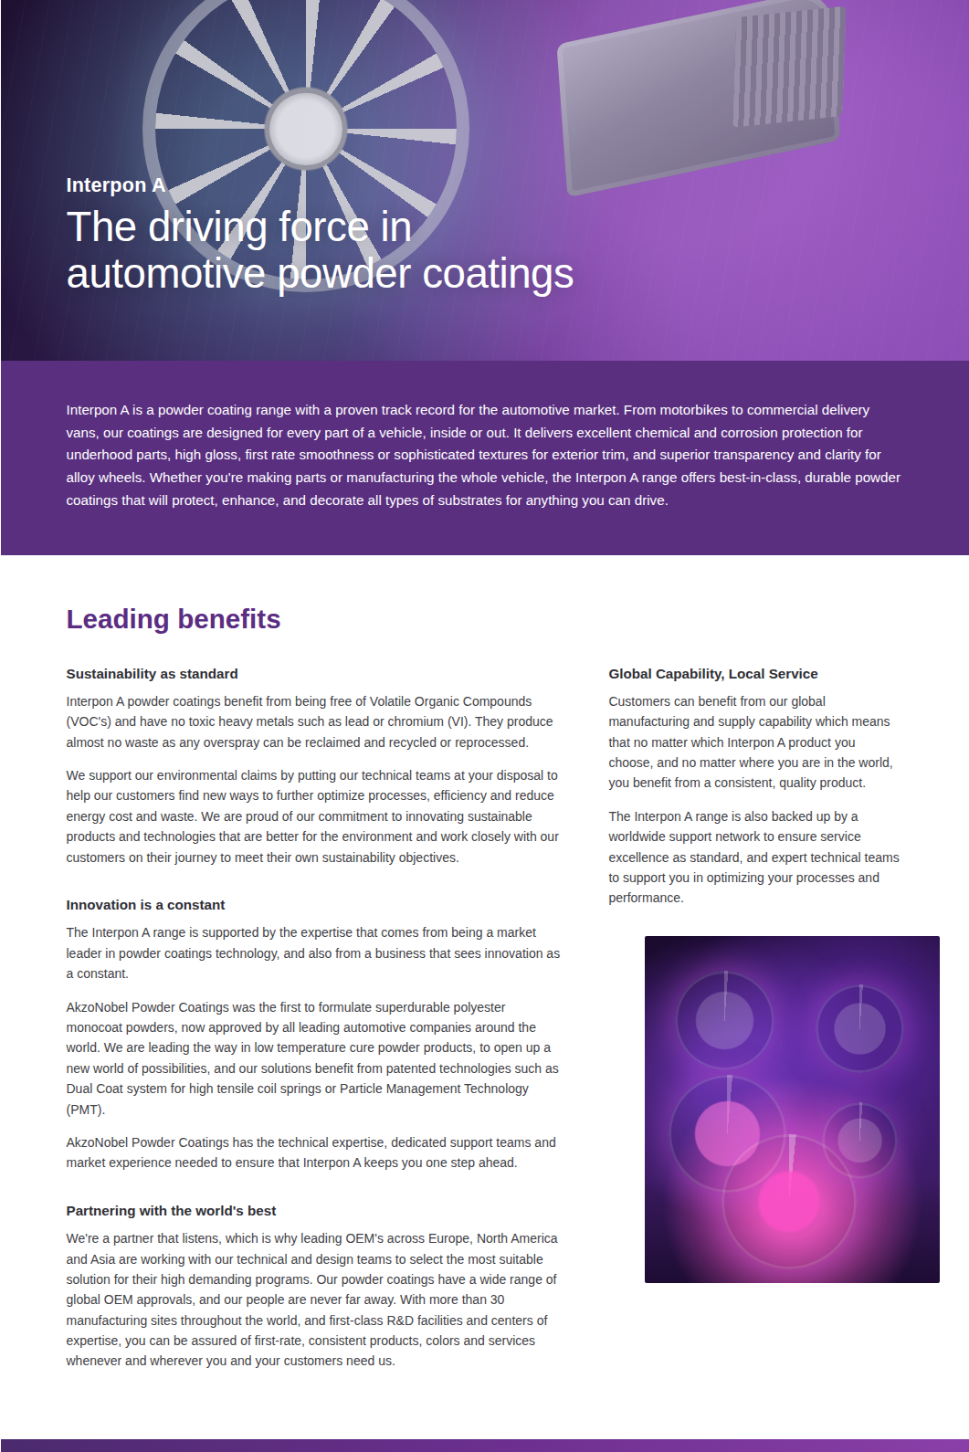Interpon A
The driving force in
automotive powder coatings
Interpon A is a powder coating range with a proven track record for the automotive market. From motorbikes to commercial delivery vans, our coatings are designed for every part of a vehicle, inside or out. It delivers excellent chemical and corrosion protection for underhood parts, high gloss, first rate smoothness or sophisticated textures for exterior trim, and superior transparency and clarity for alloy wheels. Whether you're making parts or manufacturing the whole vehicle, the Interpon A range offers best-in-class, durable powder coatings that will protect, enhance, and decorate all types of substrates for anything you can drive.
Leading benefits
Sustainability as standard
Interpon A powder coatings benefit from being free of Volatile Organic Compounds (VOC's) and have no toxic heavy metals such as lead or chromium (VI). They produce almost no waste as any overspray can be reclaimed and recycled or reprocessed.
We support our environmental claims by putting our technical teams at your disposal to help our customers find new ways to further optimize processes, efficiency and reduce energy cost and waste. We are proud of our commitment to innovating sustainable products and technologies that are better for the environment and work closely with our customers on their journey to meet their own sustainability objectives.
Innovation is a constant
The Interpon A range is supported by the expertise that comes from being a market leader in powder coatings technology, and also from a business that sees innovation as a constant.
AkzoNobel Powder Coatings was the first to formulate superdurable polyester monocoat powders, now approved by all leading automotive companies around the world. We are leading the way in low temperature cure powder products, to open up a new world of possibilities, and our solutions benefit from patented technologies such as Dual Coat system for high tensile coil springs or Particle Management Technology (PMT).
AkzoNobel Powder Coatings has the technical expertise, dedicated support teams and market experience needed to ensure that Interpon A keeps you one step ahead.
Partnering with the world's best
We're a partner that listens, which is why leading OEM's across Europe, North America and Asia are working with our technical and design teams to select the most suitable solution for their high demanding programs. Our powder coatings have a wide range of global OEM approvals, and our people are never far away. With more than 30 manufacturing sites throughout the world, and first-class R&D facilities and centers of expertise, you can be assured of first-rate, consistent products, colors and services whenever and wherever you and your customers need us.
Global Capability, Local Service
Customers can benefit from our global manufacturing and supply capability which means that no matter which Interpon A product you choose, and no matter where you are in the world, you benefit from a consistent, quality product.
The Interpon A range is also backed up by a worldwide support network to ensure service excellence as standard, and expert technical teams to support you in optimizing your processes and performance.